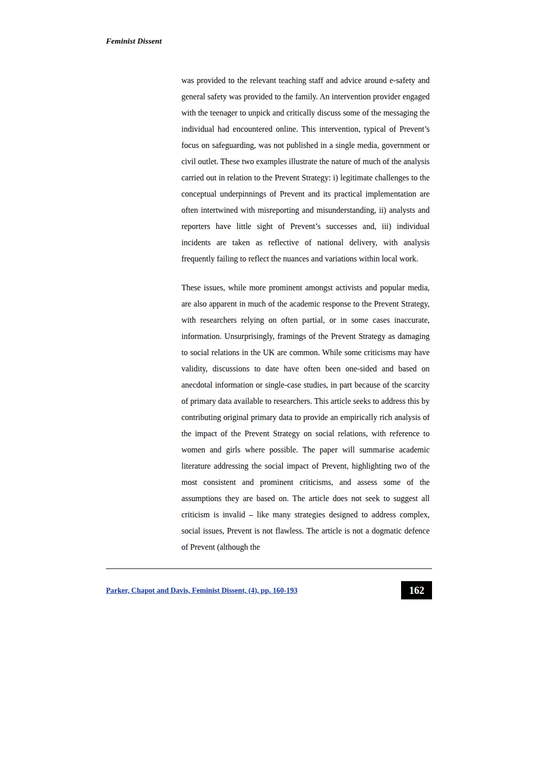Feminist Dissent
was provided to the relevant teaching staff and advice around e-safety and general safety was provided to the family. An intervention provider engaged with the teenager to unpick and critically discuss some of the messaging the individual had encountered online. This intervention, typical of Prevent’s focus on safeguarding, was not published in a single media, government or civil outlet. These two examples illustrate the nature of much of the analysis carried out in relation to the Prevent Strategy: i) legitimate challenges to the conceptual underpinnings of Prevent and its practical implementation are often intertwined with misreporting and misunderstanding, ii) analysts and reporters have little sight of Prevent’s successes and, iii) individual incidents are taken as reflective of national delivery, with analysis frequently failing to reflect the nuances and variations within local work.
These issues, while more prominent amongst activists and popular media, are also apparent in much of the academic response to the Prevent Strategy, with researchers relying on often partial, or in some cases inaccurate, information. Unsurprisingly, framings of the Prevent Strategy as damaging to social relations in the UK are common. While some criticisms may have validity, discussions to date have often been one-sided and based on anecdotal information or single-case studies, in part because of the scarcity of primary data available to researchers. This article seeks to address this by contributing original primary data to provide an empirically rich analysis of the impact of the Prevent Strategy on social relations, with reference to women and girls where possible. The paper will summarise academic literature addressing the social impact of Prevent, highlighting two of the most consistent and prominent criticisms, and assess some of the assumptions they are based on. The article does not seek to suggest all criticism is invalid – like many strategies designed to address complex, social issues, Prevent is not flawless. The article is not a dogmatic defence of Prevent (although the
Parker, Chapot and Davis, Feminist Dissent, (4), pp. 160-193 162